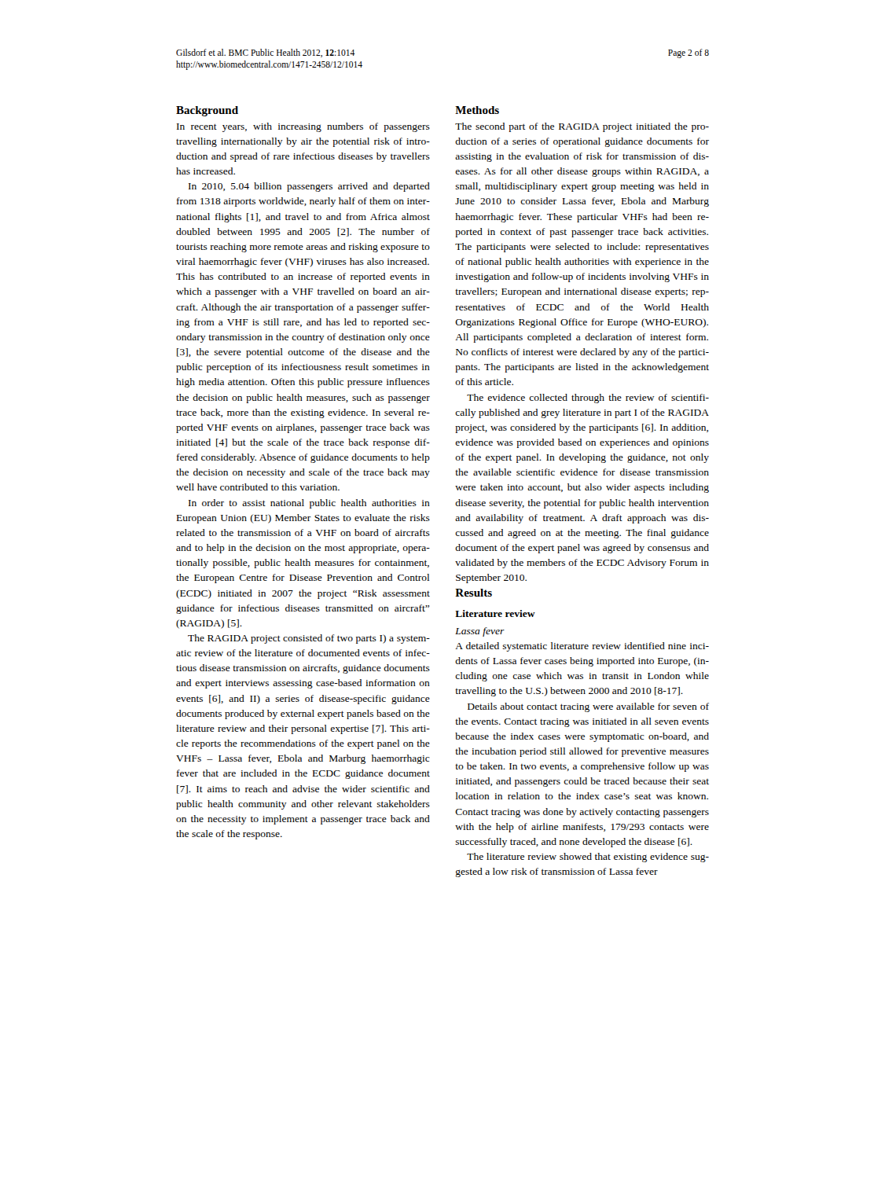Gilsdorf et al. BMC Public Health 2012, 12:1014
http://www.biomedcentral.com/1471-2458/12/1014
Page 2 of 8
Background
In recent years, with increasing numbers of passengers travelling internationally by air the potential risk of introduction and spread of rare infectious diseases by travellers has increased.
In 2010, 5.04 billion passengers arrived and departed from 1318 airports worldwide, nearly half of them on international flights [1], and travel to and from Africa almost doubled between 1995 and 2005 [2]. The number of tourists reaching more remote areas and risking exposure to viral haemorrhagic fever (VHF) viruses has also increased. This has contributed to an increase of reported events in which a passenger with a VHF travelled on board an aircraft. Although the air transportation of a passenger suffering from a VHF is still rare, and has led to reported secondary transmission in the country of destination only once [3], the severe potential outcome of the disease and the public perception of its infectiousness result sometimes in high media attention. Often this public pressure influences the decision on public health measures, such as passenger trace back, more than the existing evidence. In several reported VHF events on airplanes, passenger trace back was initiated [4] but the scale of the trace back response differed considerably. Absence of guidance documents to help the decision on necessity and scale of the trace back may well have contributed to this variation.
In order to assist national public health authorities in European Union (EU) Member States to evaluate the risks related to the transmission of a VHF on board of aircrafts and to help in the decision on the most appropriate, operationally possible, public health measures for containment, the European Centre for Disease Prevention and Control (ECDC) initiated in 2007 the project “Risk assessment guidance for infectious diseases transmitted on aircraft” (RAGIDA) [5].
The RAGIDA project consisted of two parts I) a systematic review of the literature of documented events of infectious disease transmission on aircrafts, guidance documents and expert interviews assessing case-based information on events [6], and II) a series of disease-specific guidance documents produced by external expert panels based on the literature review and their personal expertise [7]. This article reports the recommendations of the expert panel on the VHFs – Lassa fever, Ebola and Marburg haemorrhagic fever that are included in the ECDC guidance document [7]. It aims to reach and advise the wider scientific and public health community and other relevant stakeholders on the necessity to implement a passenger trace back and the scale of the response.
Methods
The second part of the RAGIDA project initiated the production of a series of operational guidance documents for assisting in the evaluation of risk for transmission of diseases. As for all other disease groups within RAGIDA, a small, multidisciplinary expert group meeting was held in June 2010 to consider Lassa fever, Ebola and Marburg haemorrhagic fever. These particular VHFs had been reported in context of past passenger trace back activities. The participants were selected to include: representatives of national public health authorities with experience in the investigation and follow-up of incidents involving VHFs in travellers; European and international disease experts; representatives of ECDC and of the World Health Organizations Regional Office for Europe (WHO-EURO). All participants completed a declaration of interest form. No conflicts of interest were declared by any of the participants. The participants are listed in the acknowledgement of this article.
The evidence collected through the review of scientifically published and grey literature in part I of the RAGIDA project, was considered by the participants [6]. In addition, evidence was provided based on experiences and opinions of the expert panel. In developing the guidance, not only the available scientific evidence for disease transmission were taken into account, but also wider aspects including disease severity, the potential for public health intervention and availability of treatment. A draft approach was discussed and agreed on at the meeting. The final guidance document of the expert panel was agreed by consensus and validated by the members of the ECDC Advisory Forum in September 2010.
Results
Literature review
Lassa fever
A detailed systematic literature review identified nine incidents of Lassa fever cases being imported into Europe, (including one case which was in transit in London while travelling to the U.S.) between 2000 and 2010 [8-17].
Details about contact tracing were available for seven of the events. Contact tracing was initiated in all seven events because the index cases were symptomatic on-board, and the incubation period still allowed for preventive measures to be taken. In two events, a comprehensive follow up was initiated, and passengers could be traced because their seat location in relation to the index case’s seat was known. Contact tracing was done by actively contacting passengers with the help of airline manifests, 179/293 contacts were successfully traced, and none developed the disease [6].
The literature review showed that existing evidence suggested a low risk of transmission of Lassa fever